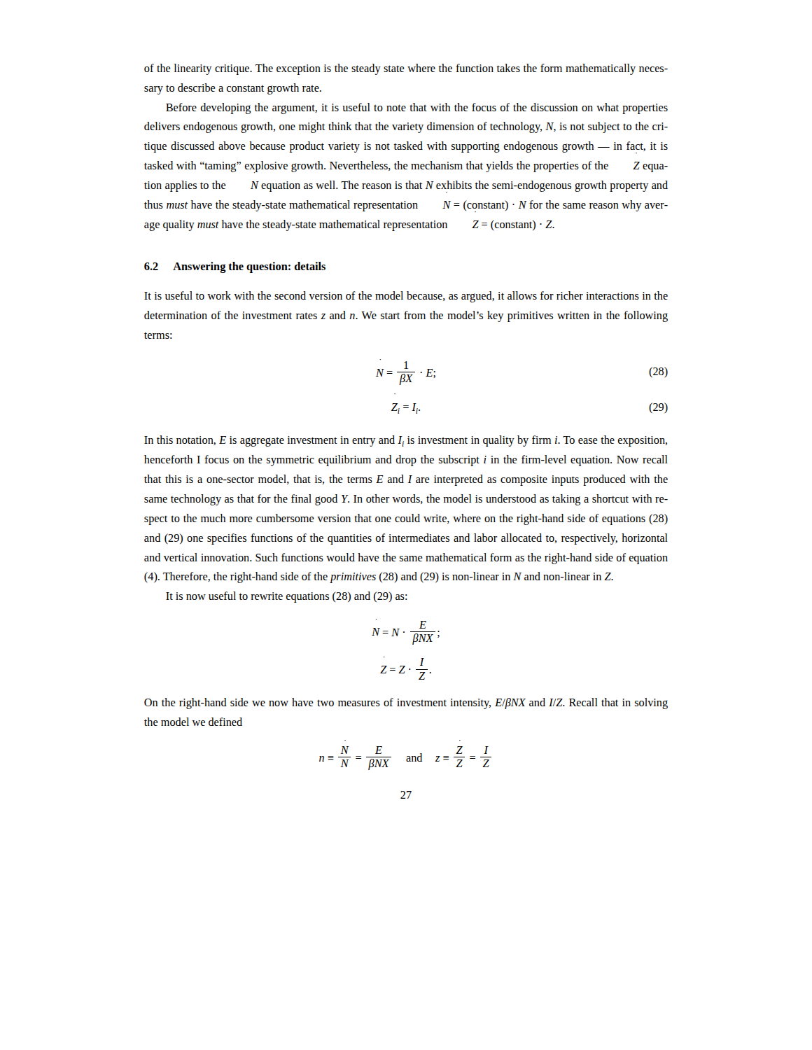of the linearity critique. The exception is the steady state where the function takes the form mathematically necessary to describe a constant growth rate.
Before developing the argument, it is useful to note that with the focus of the discussion on what properties delivers endogenous growth, one might think that the variety dimension of technology, N, is not subject to the critique discussed above because product variety is not tasked with supporting endogenous growth — in fact, it is tasked with “taming” explosive growth. Nevertheless, the mechanism that yields the properties of the ˙Z equation applies to the ˙N equation as well. The reason is that N exhibits the semi-endogenous growth property and thus must have the steady-state mathematical representation ˙N = (constant) · N for the same reason why average quality must have the steady-state mathematical representation ˙Z = (constant) · Z.
6.2 Answering the question: details
It is useful to work with the second version of the model because, as argued, it allows for richer interactions in the determination of the investment rates z and n. We start from the model’s key primitives written in the following terms:
˙N = 1 βX · E; (28)
˙Zi = Ii. (29)
In this notation, E is aggregate investment in entry and Ii is investment in quality by firm i. To ease the exposition, henceforth I focus on the symmetric equilibrium and drop the subscript i in the firm-level equation. Now recall that this is a one-sector model, that is, the terms E and I are interpreted as composite inputs produced with the same technology as that for the final good Y. In other words, the model is understood as taking a shortcut with respect to the much more cumbersome version that one could write, where on the right-hand side of equations (28) and (29) one specifies functions of the quantities of intermediates and labor allocated to, respectively, horizontal and vertical innovation. Such functions would have the same mathematical form as the right-hand side of equation (4). Therefore, the right-hand side of the primitives (28) and (29) is non-linear in N and non-linear in Z.
It is now useful to rewrite equations (28) and (29) as:
˙N = N · EβNX;
˙Z = Z · IZ.
On the right-hand side we now have two measures of investment intensity, E/βNX and I/Z. Recall that in solving the model we defined
n ≡ ˙N N = EβNX and z ≡ ˙Z Z = IZ
27